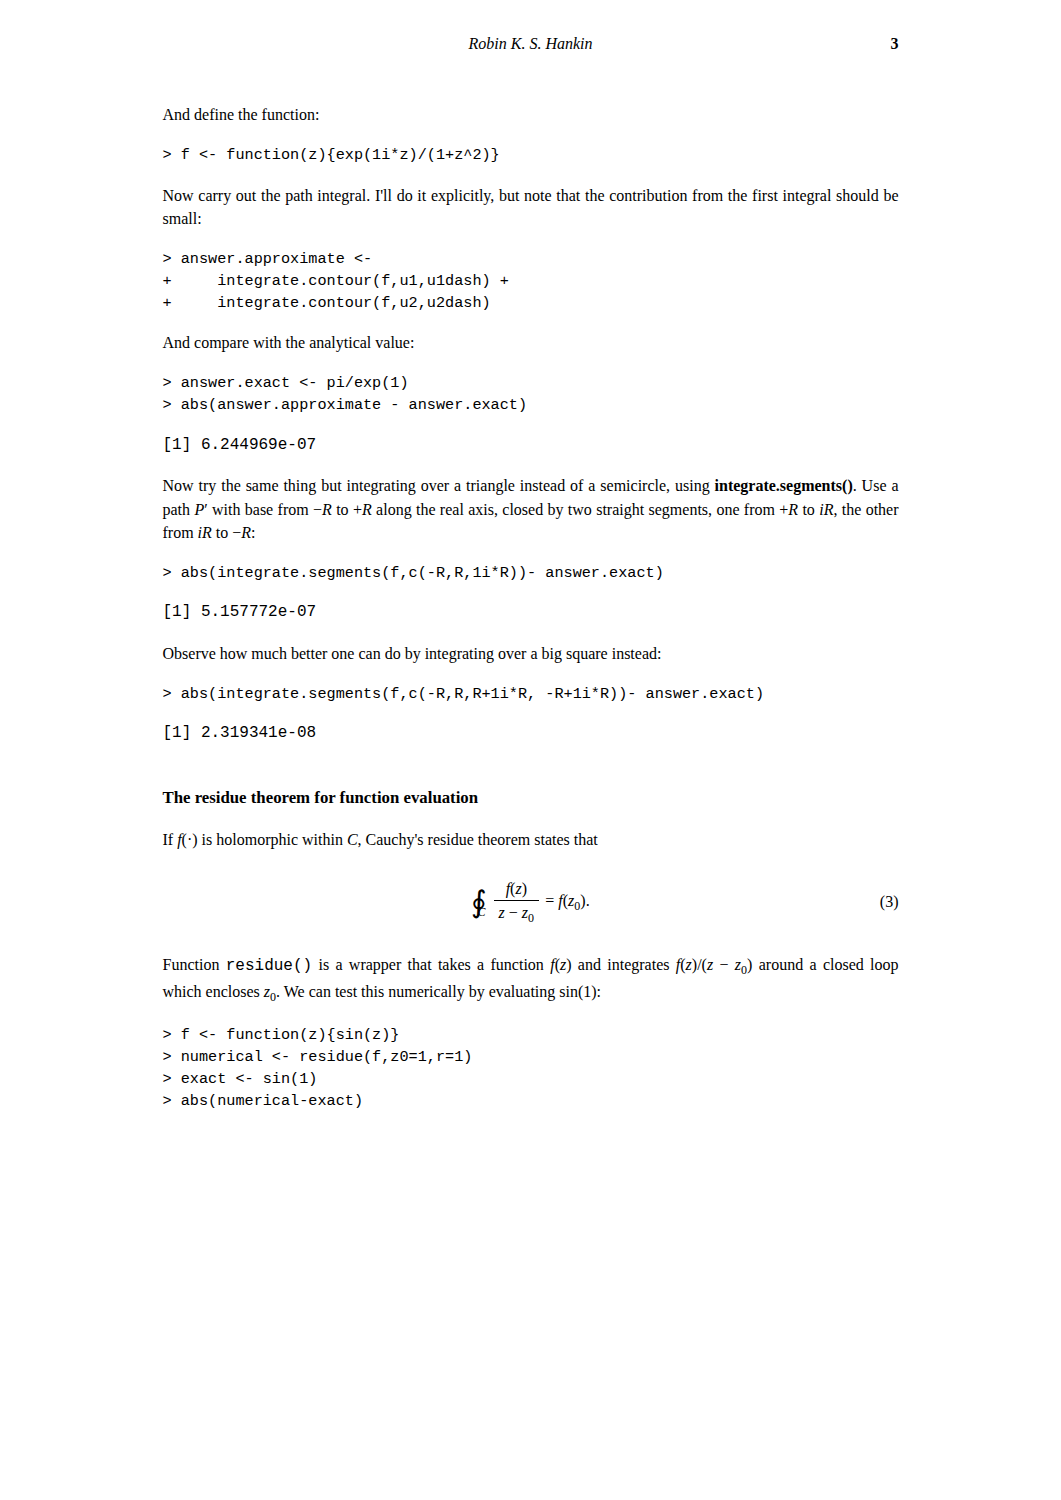Robin K. S. Hankin 3
And define the function:
> f <- function(z){exp(1i*z)/(1+z^2)}
Now carry out the path integral. I'll do it explicitly, but note that the contribution from the first integral should be small:
> answer.approximate <-
+     integrate.contour(f,u1,u1dash) +
+     integrate.contour(f,u2,u2dash)
And compare with the analytical value:
> answer.exact <- pi/exp(1)
> abs(answer.approximate - answer.exact)
[1] 6.244969e-07
Now try the same thing but integrating over a triangle instead of a semicircle, using integrate.segments(). Use a path P′ with base from −R to +R along the real axis, closed by two straight segments, one from +R to iR, the other from iR to −R:
> abs(integrate.segments(f,c(-R,R,1i*R))- answer.exact)
[1] 5.157772e-07
Observe how much better one can do by integrating over a big square instead:
> abs(integrate.segments(f,c(-R,R,R+1i*R, -R+1i*R))- answer.exact)
[1] 2.319341e-08
The residue theorem for function evaluation
If f(·) is holomorphic within C, Cauchy's residue theorem states that
∮C f(z) z − z0 = f(z0). (3)
Function residue() is a wrapper that takes a function f(z) and integrates f(z)/(z − z0) around a closed loop which encloses z0. We can test this numerically by evaluating sin(1):
> f <- function(z){sin(z)}
> numerical <- residue(f,z0=1,r=1)
> exact <- sin(1)
> abs(numerical-exact)